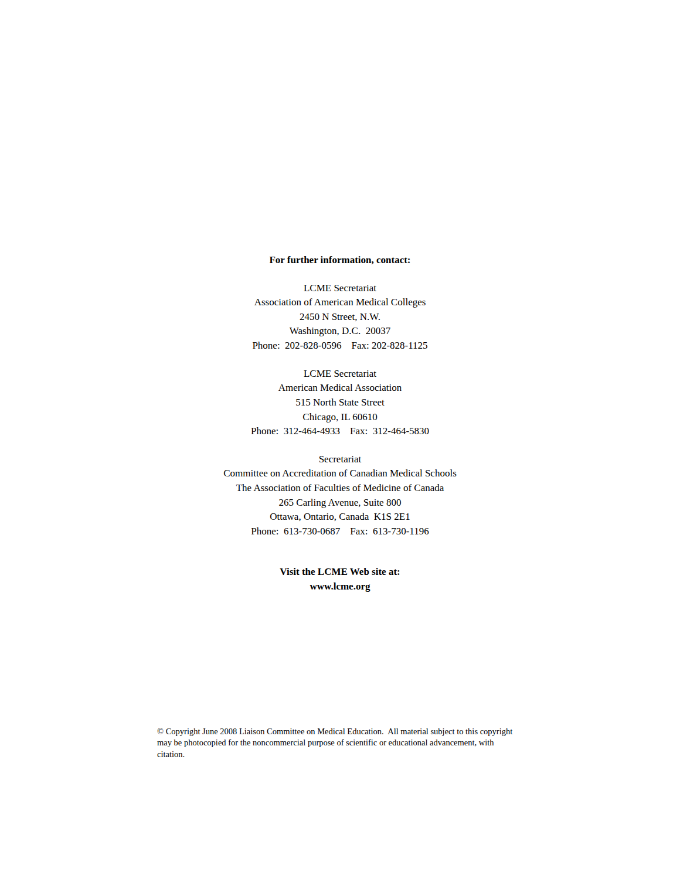For further information, contact:
LCME Secretariat
Association of American Medical Colleges
2450 N Street, N.W.
Washington, D.C. 20037
Phone: 202-828-0596 Fax: 202-828-1125
LCME Secretariat
American Medical Association
515 North State Street
Chicago, IL 60610
Phone: 312-464-4933 Fax: 312-464-5830
Secretariat
Committee on Accreditation of Canadian Medical Schools
The Association of Faculties of Medicine of Canada
265 Carling Avenue, Suite 800
Ottawa, Ontario, Canada K1S 2E1
Phone: 613-730-0687 Fax: 613-730-1196
Visit the LCME Web site at:
www.lcme.org
© Copyright June 2008 Liaison Committee on Medical Education. All material subject to this copyright may be photocopied for the noncommercial purpose of scientific or educational advancement, with citation.